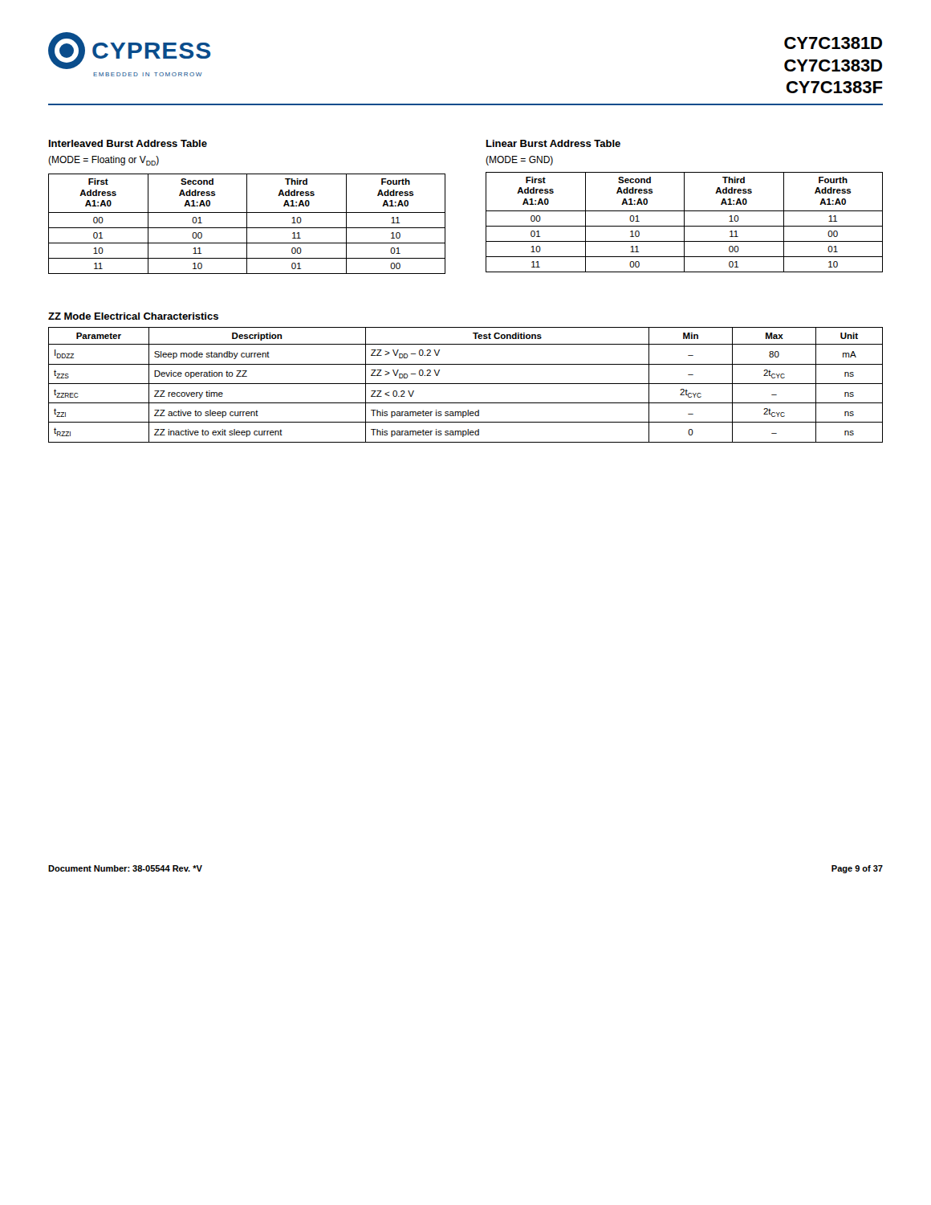CYPRESS
EMBEDDED IN TOMORROW
CY7C1381D
CY7C1383D
CY7C1383F
Interleaved Burst Address Table
(MODE = Floating or VDD)
| First Address A1:A0 | Second Address A1:A0 | Third Address A1:A0 | Fourth Address A1:A0 |
| --- | --- | --- | --- |
| 00 | 01 | 10 | 11 |
| 01 | 00 | 11 | 10 |
| 10 | 11 | 00 | 01 |
| 11 | 10 | 01 | 00 |
Linear Burst Address Table
(MODE = GND)
| First Address A1:A0 | Second Address A1:A0 | Third Address A1:A0 | Fourth Address A1:A0 |
| --- | --- | --- | --- |
| 00 | 01 | 10 | 11 |
| 01 | 10 | 11 | 00 |
| 10 | 11 | 00 | 01 |
| 11 | 00 | 01 | 10 |
ZZ Mode Electrical Characteristics
| Parameter | Description | Test Conditions | Min | Max | Unit |
| --- | --- | --- | --- | --- | --- |
| I DDZZ | Sleep mode standby current | ZZ > V DD – 0.2 V | – | 80 | mA |
| t ZZS | Device operation to ZZ | ZZ > V DD – 0.2 V | – | 2t CYC | ns |
| t ZZREC | ZZ recovery time | ZZ < 0.2 V | 2t CYC | – | ns |
| t ZZI | ZZ active to sleep current | This parameter is sampled | – | 2t CYC | ns |
| t RZZI | ZZ inactive to exit sleep current | This parameter is sampled | 0 | – | ns |
Document Number: 38-05544 Rev. *V Page 9 of 37